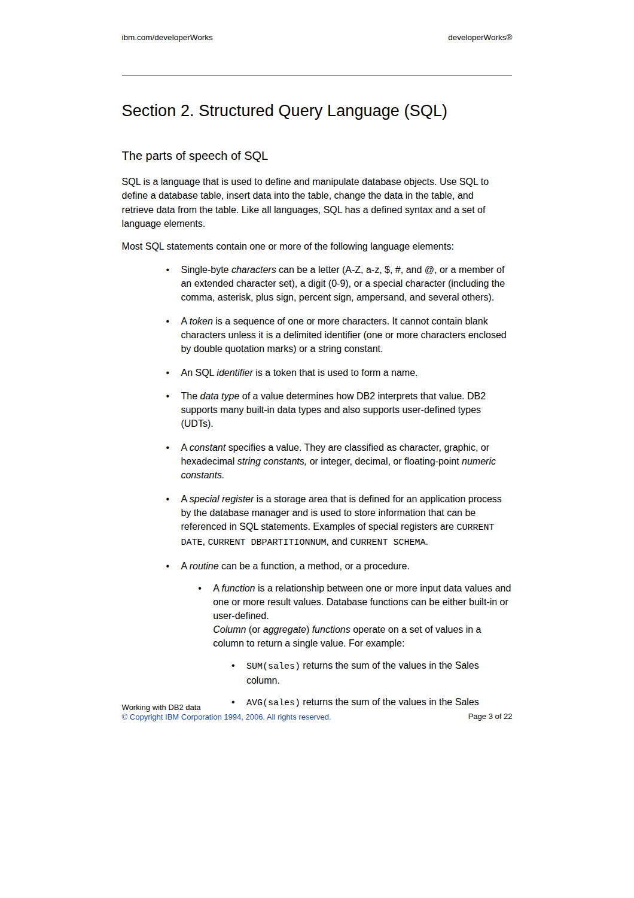ibm.com/developerWorks
developerWorks®
Section 2. Structured Query Language (SQL)
The parts of speech of SQL
SQL is a language that is used to define and manipulate database objects. Use SQL to define a database table, insert data into the table, change the data in the table, and retrieve data from the table. Like all languages, SQL has a defined syntax and a set of language elements.
Most SQL statements contain one or more of the following language elements:
Single-byte characters can be a letter (A-Z, a-z, $, #, and @, or a member of an extended character set), a digit (0-9), or a special character (including the comma, asterisk, plus sign, percent sign, ampersand, and several others).
A token is a sequence of one or more characters. It cannot contain blank characters unless it is a delimited identifier (one or more characters enclosed by double quotation marks) or a string constant.
An SQL identifier is a token that is used to form a name.
The data type of a value determines how DB2 interprets that value. DB2 supports many built-in data types and also supports user-defined types (UDTs).
A constant specifies a value. They are classified as character, graphic, or hexadecimal string constants, or integer, decimal, or floating-point numeric constants.
A special register is a storage area that is defined for an application process by the database manager and is used to store information that can be referenced in SQL statements. Examples of special registers are CURRENT DATE, CURRENT DBPARTITIONNUM, and CURRENT SCHEMA.
A routine can be a function, a method, or a procedure.
A function is a relationship between one or more input data values and one or more result values. Database functions can be either built-in or user-defined.
Column (or aggregate) functions operate on a set of values in a column to return a single value. For example:
SUM(sales) returns the sum of the values in the Sales column.
AVG(sales) returns the sum of the values in the Sales
Working with DB2 data
© Copyright IBM Corporation 1994, 2006. All rights reserved.
Page 3 of 22